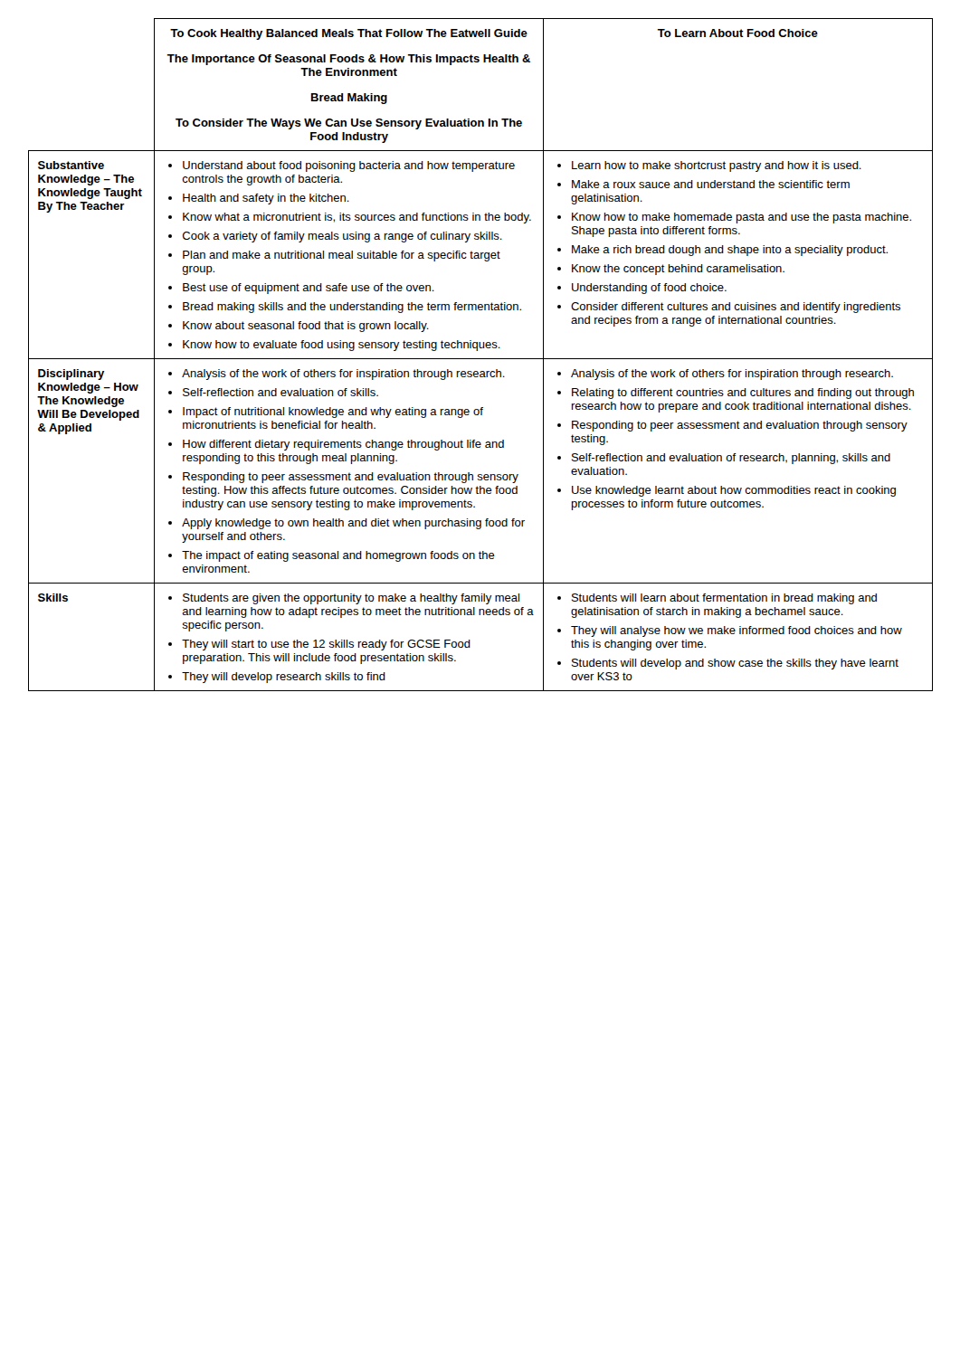| | To Cook Healthy Balanced Meals That Follow The Eatwell Guide The Importance Of Seasonal Foods & How This Impacts Health & The Environment Bread Making To Consider The Ways We Can Use Sensory Evaluation In The Food Industry | To Learn About Food Choice |
| Substantive Knowledge – The Knowledge Taught By The Teacher | Understand about food poisoning bacteria and how temperature controls the growth of bacteria. Health and safety in the kitchen. Know what a micronutrient is, its sources and functions in the body. Cook a variety of family meals using a range of culinary skills. Plan and make a nutritional meal suitable for a specific target group. Best use of equipment and safe use of the oven. Bread making skills and the understanding the term fermentation. Know about seasonal food that is grown locally. Know how to evaluate food using sensory testing techniques. | Learn how to make shortcrust pastry and how it is used. Make a roux sauce and understand the scientific term gelatinisation. Know how to make homemade pasta and use the pasta machine. Shape pasta into different forms. Make a rich bread dough and shape into a speciality product. Know the concept behind caramelisation. Understanding of food choice. Consider different cultures and cuisines and identify ingredients and recipes from a range of international countries. |
| Disciplinary Knowledge – How The Knowledge Will Be Developed & Applied | Analysis of the work of others for inspiration through research. Self-reflection and evaluation of skills. Impact of nutritional knowledge and why eating a range of micronutrients is beneficial for health. How different dietary requirements change throughout life and responding to this through meal planning. Responding to peer assessment and evaluation through sensory testing. How this affects future outcomes. Consider how the food industry can use sensory testing to make improvements. Apply knowledge to own health and diet when purchasing food for yourself and others. The impact of eating seasonal and homegrown foods on the environment. | Analysis of the work of others for inspiration through research. Relating to different countries and cultures and finding out through research how to prepare and cook traditional international dishes. Responding to peer assessment and evaluation through sensory testing. Self-reflection and evaluation of research, planning, skills and evaluation. Use knowledge learnt about how commodities react in cooking processes to inform future outcomes. |
| Skills | Students are given the opportunity to make a healthy family meal and learning how to adapt recipes to meet the nutritional needs of a specific person. They will start to use the 12 skills ready for GCSE Food preparation. This will include food presentation skills. They will develop research skills to find | Students will learn about fermentation in bread making and gelatinisation of starch in making a bechamel sauce. They will analyse how we make informed food choices and how this is changing over time. Students will develop and show case the skills they have learnt over KS3 to |